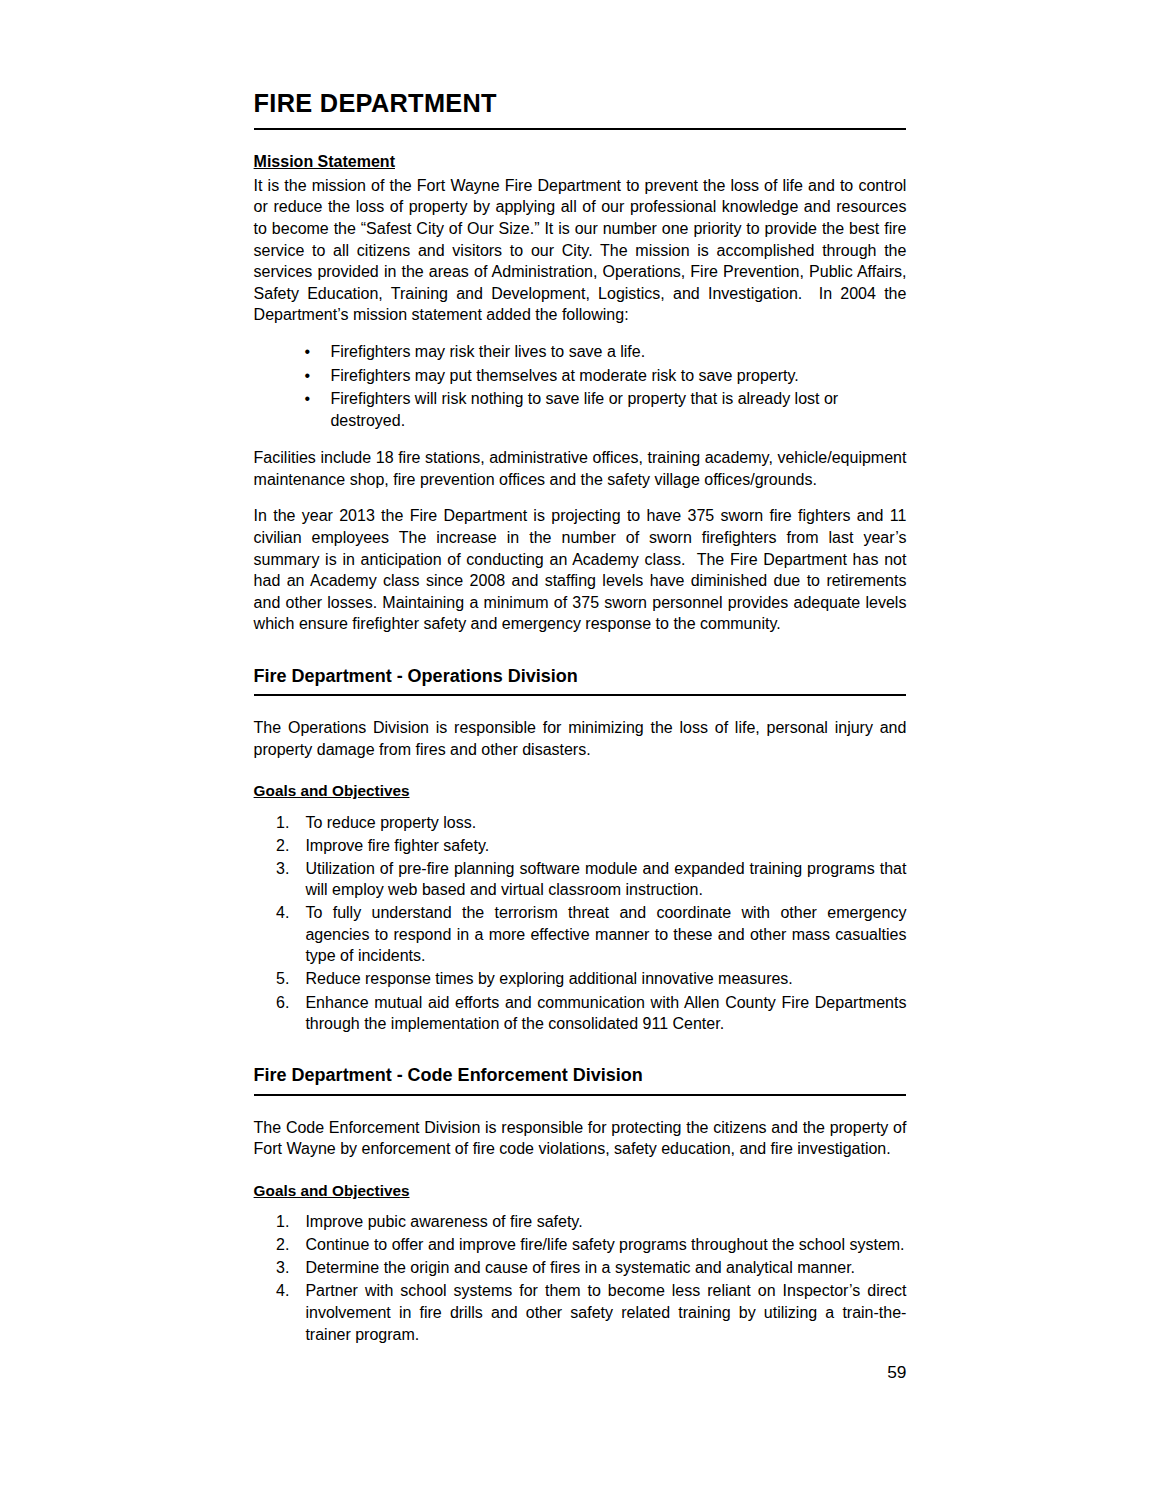FIRE DEPARTMENT
Mission Statement
It is the mission of the Fort Wayne Fire Department to prevent the loss of life and to control or reduce the loss of property by applying all of our professional knowledge and resources to become the “Safest City of Our Size.” It is our number one priority to provide the best fire service to all citizens and visitors to our City. The mission is accomplished through the services provided in the areas of Administration, Operations, Fire Prevention, Public Affairs, Safety Education, Training and Development, Logistics, and Investigation. In 2004 the Department’s mission statement added the following:
Firefighters may risk their lives to save a life.
Firefighters may put themselves at moderate risk to save property.
Firefighters will risk nothing to save life or property that is already lost or destroyed.
Facilities include 18 fire stations, administrative offices, training academy, vehicle/equipment maintenance shop, fire prevention offices and the safety village offices/grounds.
In the year 2013 the Fire Department is projecting to have 375 sworn fire fighters and 11 civilian employees The increase in the number of sworn firefighters from last year’s summary is in anticipation of conducting an Academy class. The Fire Department has not had an Academy class since 2008 and staffing levels have diminished due to retirements and other losses. Maintaining a minimum of 375 sworn personnel provides adequate levels which ensure firefighter safety and emergency response to the community.
Fire Department - Operations Division
The Operations Division is responsible for minimizing the loss of life, personal injury and property damage from fires and other disasters.
Goals and Objectives
To reduce property loss.
Improve fire fighter safety.
Utilization of pre-fire planning software module and expanded training programs that will employ web based and virtual classroom instruction.
To fully understand the terrorism threat and coordinate with other emergency agencies to respond in a more effective manner to these and other mass casualties type of incidents.
Reduce response times by exploring additional innovative measures.
Enhance mutual aid efforts and communication with Allen County Fire Departments through the implementation of the consolidated 911 Center.
Fire Department - Code Enforcement Division
The Code Enforcement Division is responsible for protecting the citizens and the property of Fort Wayne by enforcement of fire code violations, safety education, and fire investigation.
Goals and Objectives
Improve pubic awareness of fire safety.
Continue to offer and improve fire/life safety programs throughout the school system.
Determine the origin and cause of fires in a systematic and analytical manner.
Partner with school systems for them to become less reliant on Inspector’s direct involvement in fire drills and other safety related training by utilizing a train-the-trainer program.
59